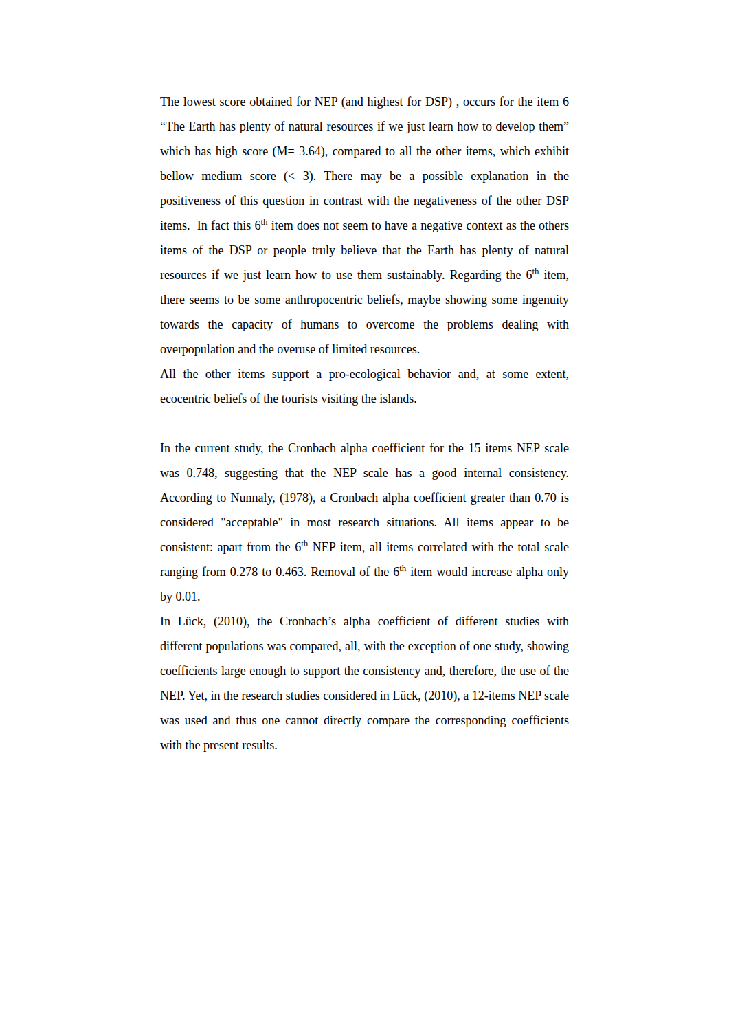The lowest score obtained for NEP (and highest for DSP) , occurs for the item 6 “The Earth has plenty of natural resources if we just learn how to develop them” which has high score (M= 3.64), compared to all the other items, which exhibit bellow medium score (< 3). There may be a possible explanation in the positiveness of this question in contrast with the negativeness of the other DSP items. In fact this 6th item does not seem to have a negative context as the others items of the DSP or people truly believe that the Earth has plenty of natural resources if we just learn how to use them sustainably. Regarding the 6th item, there seems to be some anthropocentric beliefs, maybe showing some ingenuity towards the capacity of humans to overcome the problems dealing with overpopulation and the overuse of limited resources.
All the other items support a pro-ecological behavior and, at some extent, ecocentric beliefs of the tourists visiting the islands.
In the current study, the Cronbach alpha coefficient for the 15 items NEP scale was 0.748, suggesting that the NEP scale has a good internal consistency. According to Nunnaly, (1978), a Cronbach alpha coefficient greater than 0.70 is considered "acceptable" in most research situations. All items appear to be consistent: apart from the 6th NEP item, all items correlated with the total scale ranging from 0.278 to 0.463. Removal of the 6th item would increase alpha only by 0.01.
In Lück, (2010), the Cronbach’s alpha coefficient of different studies with different populations was compared, all, with the exception of one study, showing coefficients large enough to support the consistency and, therefore, the use of the NEP. Yet, in the research studies considered in Lück, (2010), a 12-items NEP scale was used and thus one cannot directly compare the corresponding coefficients with the present results.